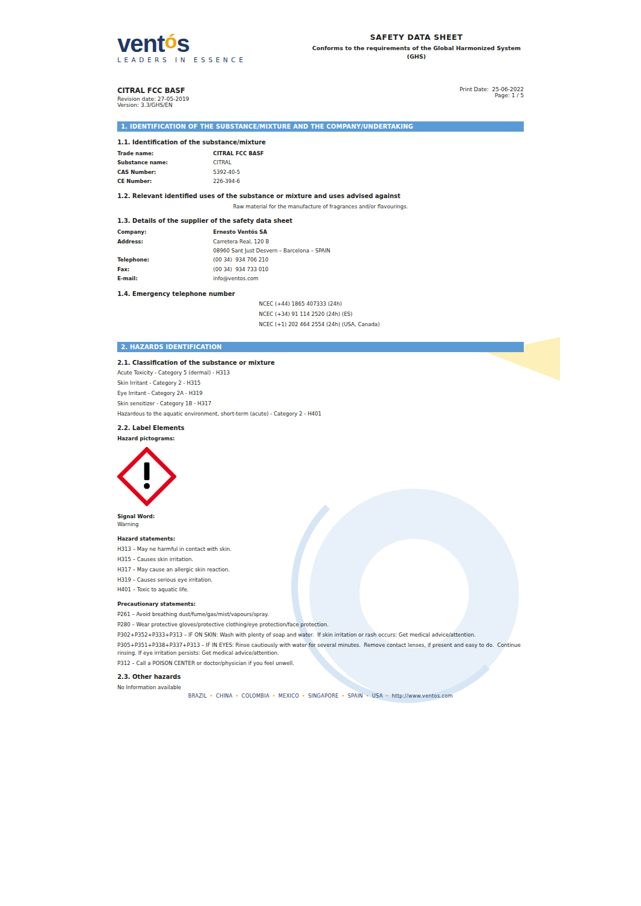ventós
LEADERS IN ESSENCE
SAFETY DATA SHEET
Conforms to the requirements of the Global Harmonized System (GHS)
CITRAL FCC BASF
Revision date: 27-05-2019
Version: 3.3/GHS/EN
Print Date: 25-06-2022
Page: 1 / 5
1. IDENTIFICATION OF THE SUBSTANCE/MIXTURE AND THE COMPANY/UNDERTAKING
1.1. Identification of the substance/mixture
| Trade name: | CITRAL FCC BASF |
| Substance name: | CITRAL |
| CAS Number: | 5392-40-5 |
| CE Number: | 226-394-6 |
1.2. Relevant identified uses of the substance or mixture and uses advised against
Raw material for the manufacture of fragrances and/or flavourings.
1.3. Details of the supplier of the safety data sheet
| Company: | Ernesto Ventós SA |
| Address: | Carretera Real, 120 B |
| | 08960 Sant Just Desvern – Barcelona – SPAIN |
| Telephone: | (00 34) 934 706 210 |
| Fax: | (00 34) 934 733 010 |
| E-mail: | info@ventos.com |
1.4. Emergency telephone number
NCEC (+44) 1865 407333 (24h)
NCEC (+34) 91 114 2520 (24h) (ES)
NCEC (+1) 202 464 2554 (24h) (USA, Canada)
2. HAZARDS IDENTIFICATION
2.1. Classification of the substance or mixture
Acute Toxicity - Category 5 (dermal) - H313
Skin Irritant - Category 2 - H315
Eye Irritant - Category 2A - H319
Skin sensitizer - Category 1B - H317
Hazardous to the aquatic environment, short-term (acute) - Category 2 - H401
2.2. Label Elements
Hazard pictograms:
Signal Word:
Warning
Hazard statements:
H313 – May ne harmful in contact with skin.
H315 – Causes skin irritation.
H317 – May cause an allergic skin reaction.
H319 – Causes serious eye irritation.
H401 – Toxic to aquatic life.
Precautionary statements:
P261 – Avoid breathing dust/fume/gas/mist/vapours/spray.
P280 – Wear protective gloves/protective clothing/eye protection/face protection.
P302+P352+P333+P313 – IF ON SKIN: Wash with plenty of soap and water. If skin irritation or rash occurs: Get medical advice/attention.
P305+P351+P338+P337+P313 – IF IN EYES: Rinse cautiously with water for several minutes. Remove contact lenses, if present and easy to do. Continue rinsing. If eye irritation persists: Get medical advice/attention.
P312 – Call a POISON CENTER or doctor/physician if you feel unwell.
2.3. Other hazards
No Information available
BRAZIL • CHINA • COLOMBIA • MEXICO • SINGAPORE • SPAIN • USA • http://www.ventos.com